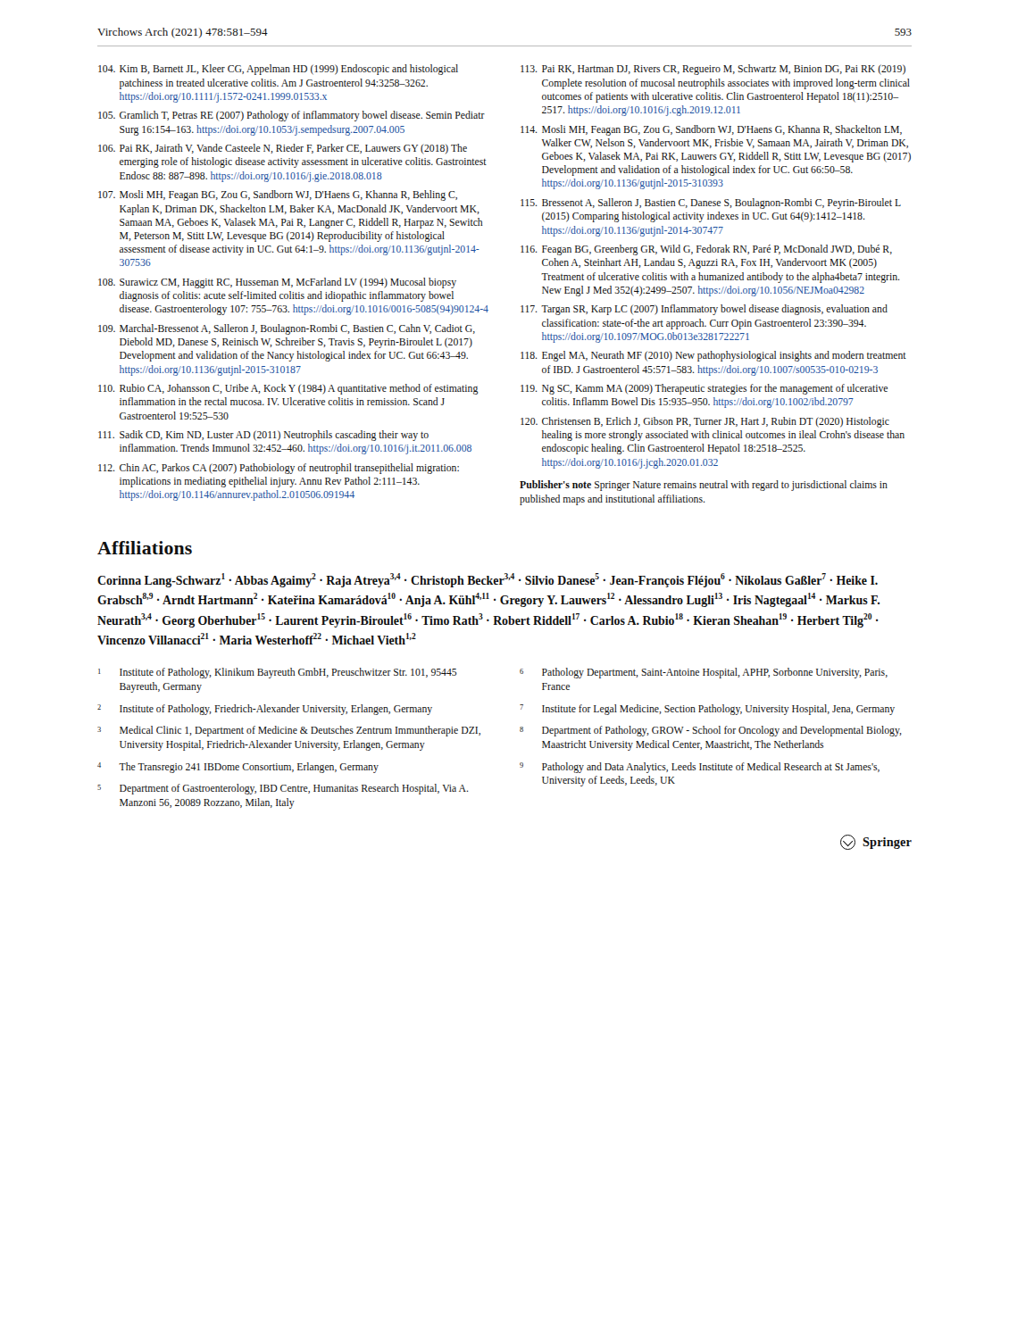Virchows Arch (2021) 478:581–594
593
104. Kim B, Barnett JL, Kleer CG, Appelman HD (1999) Endoscopic and histological patchiness in treated ulcerative colitis. Am J Gastroenterol 94:3258–3262. https://doi.org/10.1111/j.1572-0241.1999.01533.x
105. Gramlich T, Petras RE (2007) Pathology of inflammatory bowel disease. Semin Pediatr Surg 16:154–163. https://doi.org/10.1053/j.sempedsurg.2007.04.005
106. Pai RK, Jairath V, Vande Casteele N, Rieder F, Parker CE, Lauwers GY (2018) The emerging role of histologic disease activity assessment in ulcerative colitis. Gastrointest Endosc 88: 887–898. https://doi.org/10.1016/j.gie.2018.08.018
107. Mosli MH, Feagan BG, Zou G, Sandborn WJ, D'Haens G, Khanna R, Behling C, Kaplan K, Driman DK, Shackelton LM, Baker KA, MacDonald JK, Vandervoort MK, Samaan MA, Geboes K, Valasek MA, Pai R, Langner C, Riddell R, Harpaz N, Sewitch M, Peterson M, Stitt LW, Levesque BG (2014) Reproducibility of histological assessment of disease activity in UC. Gut 64:1–9. https://doi.org/10.1136/gutjnl-2014-307536
108. Surawicz CM, Haggitt RC, Husseman M, McFarland LV (1994) Mucosal biopsy diagnosis of colitis: acute self-limited colitis and idiopathic inflammatory bowel disease. Gastroenterology 107: 755–763. https://doi.org/10.1016/0016-5085(94)90124-4
109. Marchal-Bressenot A, Salleron J, Boulagnon-Rombi C, Bastien C, Cahn V, Cadiot G, Diebold MD, Danese S, Reinisch W, Schreiber S, Travis S, Peyrin-Biroulet L (2017) Development and validation of the Nancy histological index for UC. Gut 66:43–49. https://doi.org/10.1136/gutjnl-2015-310187
110. Rubio CA, Johansson C, Uribe A, Kock Y (1984) A quantitative method of estimating inflammation in the rectal mucosa. IV. Ulcerative colitis in remission. Scand J Gastroenterol 19:525–530
111. Sadik CD, Kim ND, Luster AD (2011) Neutrophils cascading their way to inflammation. Trends Immunol 32:452–460. https://doi.org/10.1016/j.it.2011.06.008
112. Chin AC, Parkos CA (2007) Pathobiology of neutrophil transepithelial migration: implications in mediating epithelial injury. Annu Rev Pathol 2:111–143. https://doi.org/10.1146/annurev.pathol.2.010506.091944
113. Pai RK, Hartman DJ, Rivers CR, Regueiro M, Schwartz M, Binion DG, Pai RK (2019) Complete resolution of mucosal neutrophils associates with improved long-term clinical outcomes of patients with ulcerative colitis. Clin Gastroenterol Hepatol 18(11):2510–2517. https://doi.org/10.1016/j.cgh.2019.12.011
114. Mosli MH, Feagan BG, Zou G, Sandborn WJ, D'Haens G, Khanna R, Shackelton LM, Walker CW, Nelson S, Vandervoort MK, Frisbie V, Samaan MA, Jairath V, Driman DK, Geboes K, Valasek MA, Pai RK, Lauwers GY, Riddell R, Stitt LW, Levesque BG (2017) Development and validation of a histological index for UC. Gut 66:50–58. https://doi.org/10.1136/gutjnl-2015-310393
115. Bressenot A, Salleron J, Bastien C, Danese S, Boulagnon-Rombi C, Peyrin-Biroulet L (2015) Comparing histological activity indexes in UC. Gut 64(9):1412–1418. https://doi.org/10.1136/gutjnl-2014-307477
116. Feagan BG, Greenberg GR, Wild G, Fedorak RN, Paré P, McDonald JWD, Dubé R, Cohen A, Steinhart AH, Landau S, Aguzzi RA, Fox IH, Vandervoort MK (2005) Treatment of ulcerative colitis with a humanized antibody to the alpha4beta7 integrin. New Engl J Med 352(4):2499–2507. https://doi.org/10.1056/NEJMoa042982
117. Targan SR, Karp LC (2007) Inflammatory bowel disease diagnosis, evaluation and classification: state-of-the art approach. Curr Opin Gastroenterol 23:390–394. https://doi.org/10.1097/MOG.0b013e3281722271
118. Engel MA, Neurath MF (2010) New pathophysiological insights and modern treatment of IBD. J Gastroenterol 45:571–583. https://doi.org/10.1007/s00535-010-0219-3
119. Ng SC, Kamm MA (2009) Therapeutic strategies for the management of ulcerative colitis. Inflamm Bowel Dis 15:935–950. https://doi.org/10.1002/ibd.20797
120. Christensen B, Erlich J, Gibson PR, Turner JR, Hart J, Rubin DT (2020) Histologic healing is more strongly associated with clinical outcomes in ileal Crohn's disease than endoscopic healing. Clin Gastroenterol Hepatol 18:2518–2525. https://doi.org/10.1016/j.jcgh.2020.01.032
Publisher's note Springer Nature remains neutral with regard to jurisdictional claims in published maps and institutional affiliations.
Affiliations
Corinna Lang-Schwarz1 · Abbas Agaimy2 · Raja Atreya3,4 · Christoph Becker3,4 · Silvio Danese5 · Jean-François Fléjou6 · Nikolaus Gaßler7 · Heike I. Grabsch8,9 · Arndt Hartmann2 · Kateřina Kamarádová10 · Anja A. Kühl4,11 · Gregory Y. Lauwers12 · Alessandro Lugli13 · Iris Nagtegaal14 · Markus F. Neurath3,4 · Georg Oberhuber15 · Laurent Peyrin-Biroulet16 · Timo Rath3 · Robert Riddell17 · Carlos A. Rubio18 · Kieran Sheahan19 · Herbert Tilg20 · Vincenzo Villanacci21 · Maria Westerhoff22 · Michael Vieth1,2
1 Institute of Pathology, Klinikum Bayreuth GmbH, Preuschwitzer Str. 101, 95445 Bayreuth, Germany
2 Institute of Pathology, Friedrich-Alexander University, Erlangen, Germany
3 Medical Clinic 1, Department of Medicine & Deutsches Zentrum Immuntherapie DZI, University Hospital, Friedrich-Alexander University, Erlangen, Germany
4 The Transregio 241 IBDome Consortium, Erlangen, Germany
5 Department of Gastroenterology, IBD Centre, Humanitas Research Hospital, Via A. Manzoni 56, 20089 Rozzano, Milan, Italy
6 Pathology Department, Saint-Antoine Hospital, APHP, Sorbonne University, Paris, France
7 Institute for Legal Medicine, Section Pathology, University Hospital, Jena, Germany
8 Department of Pathology, GROW - School for Oncology and Developmental Biology, Maastricht University Medical Center, Maastricht, The Netherlands
9 Pathology and Data Analytics, Leeds Institute of Medical Research at St James's, University of Leeds, Leeds, UK
Springer